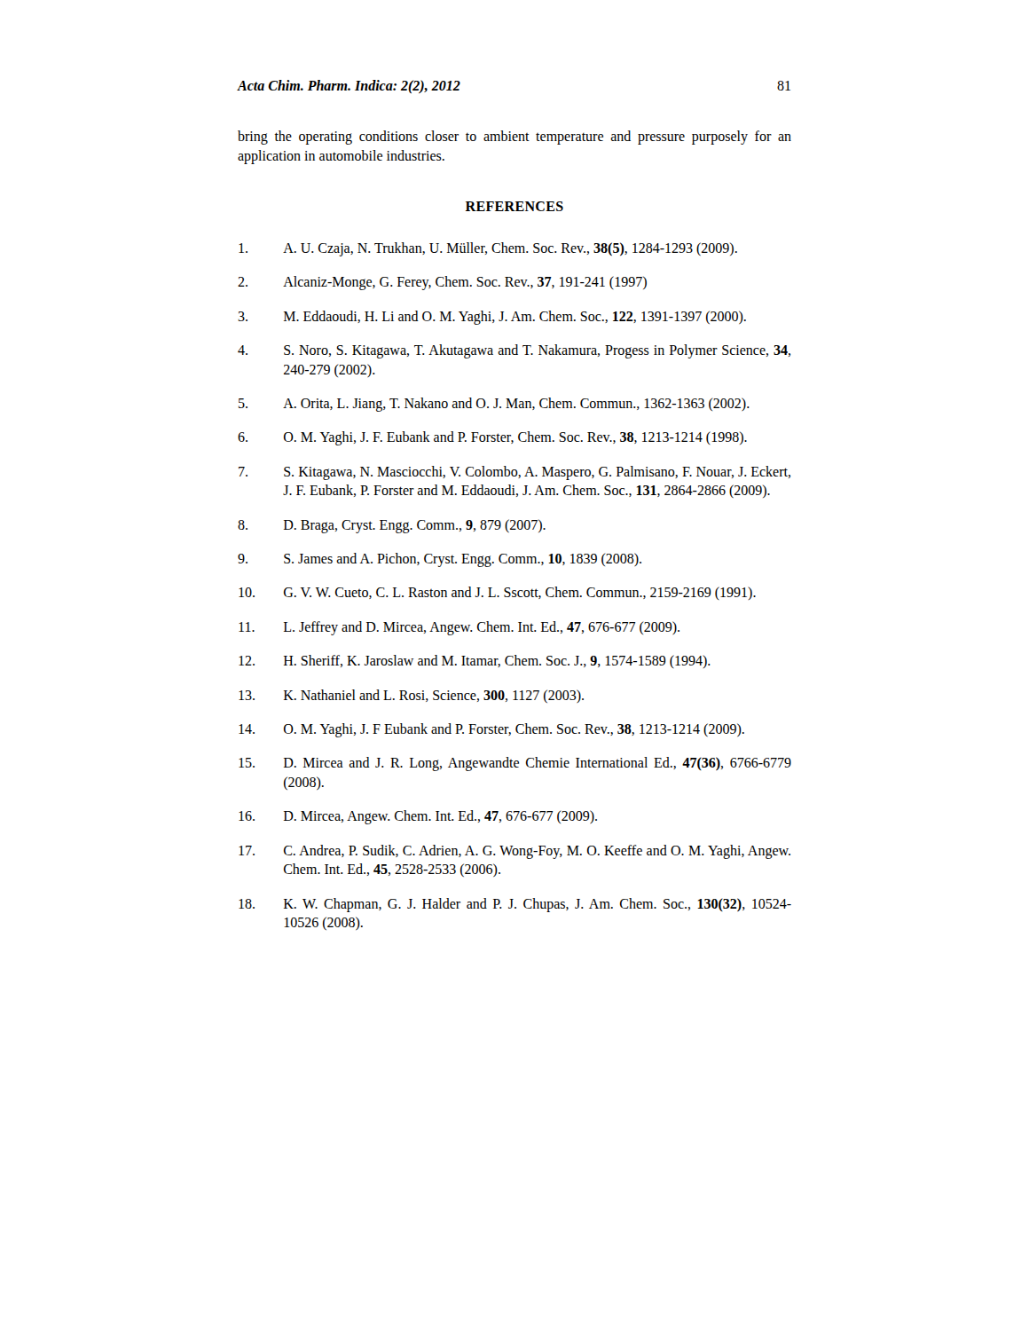Acta Chim. Pharm. Indica: 2(2), 2012 81
bring the operating conditions closer to ambient temperature and pressure purposely for an application in automobile industries.
REFERENCES
1. A. U. Czaja, N. Trukhan, U. Müller, Chem. Soc. Rev., 38(5), 1284-1293 (2009).
2. Alcaniz-Monge, G. Ferey, Chem. Soc. Rev., 37, 191-241 (1997)
3. M. Eddaoudi, H. Li and O. M. Yaghi, J. Am. Chem. Soc., 122, 1391-1397 (2000).
4. S. Noro, S. Kitagawa, T. Akutagawa and T. Nakamura, Progess in Polymer Science, 34, 240-279 (2002).
5. A. Orita, L. Jiang, T. Nakano and O. J. Man, Chem. Commun., 1362-1363 (2002).
6. O. M. Yaghi, J. F. Eubank and P. Forster, Chem. Soc. Rev., 38, 1213-1214 (1998).
7. S. Kitagawa, N. Masciocchi, V. Colombo, A. Maspero, G. Palmisano, F. Nouar, J. Eckert, J. F. Eubank, P. Forster and M. Eddaoudi, J. Am. Chem. Soc., 131, 2864-2866 (2009).
8. D. Braga, Cryst. Engg. Comm., 9, 879 (2007).
9. S. James and A. Pichon, Cryst. Engg. Comm., 10, 1839 (2008).
10. G. V. W. Cueto, C. L. Raston and J. L. Sscott, Chem. Commun., 2159-2169 (1991).
11. L. Jeffrey and D. Mircea, Angew. Chem. Int. Ed., 47, 676-677 (2009).
12. H. Sheriff, K. Jaroslaw and M. Itamar, Chem. Soc. J., 9, 1574-1589 (1994).
13. K. Nathaniel and L. Rosi, Science, 300, 1127 (2003).
14. O. M. Yaghi, J. F Eubank and P. Forster, Chem. Soc. Rev., 38, 1213-1214 (2009).
15. D. Mircea and J. R. Long, Angewandte Chemie International Ed., 47(36), 6766-6779 (2008).
16. D. Mircea, Angew. Chem. Int. Ed., 47, 676-677 (2009).
17. C. Andrea, P. Sudik, C. Adrien, A. G. Wong-Foy, M. O. Keeffe and O. M. Yaghi, Angew. Chem. Int. Ed., 45, 2528-2533 (2006).
18. K. W. Chapman, G. J. Halder and P. J. Chupas, J. Am. Chem. Soc., 130(32), 10524-10526 (2008).